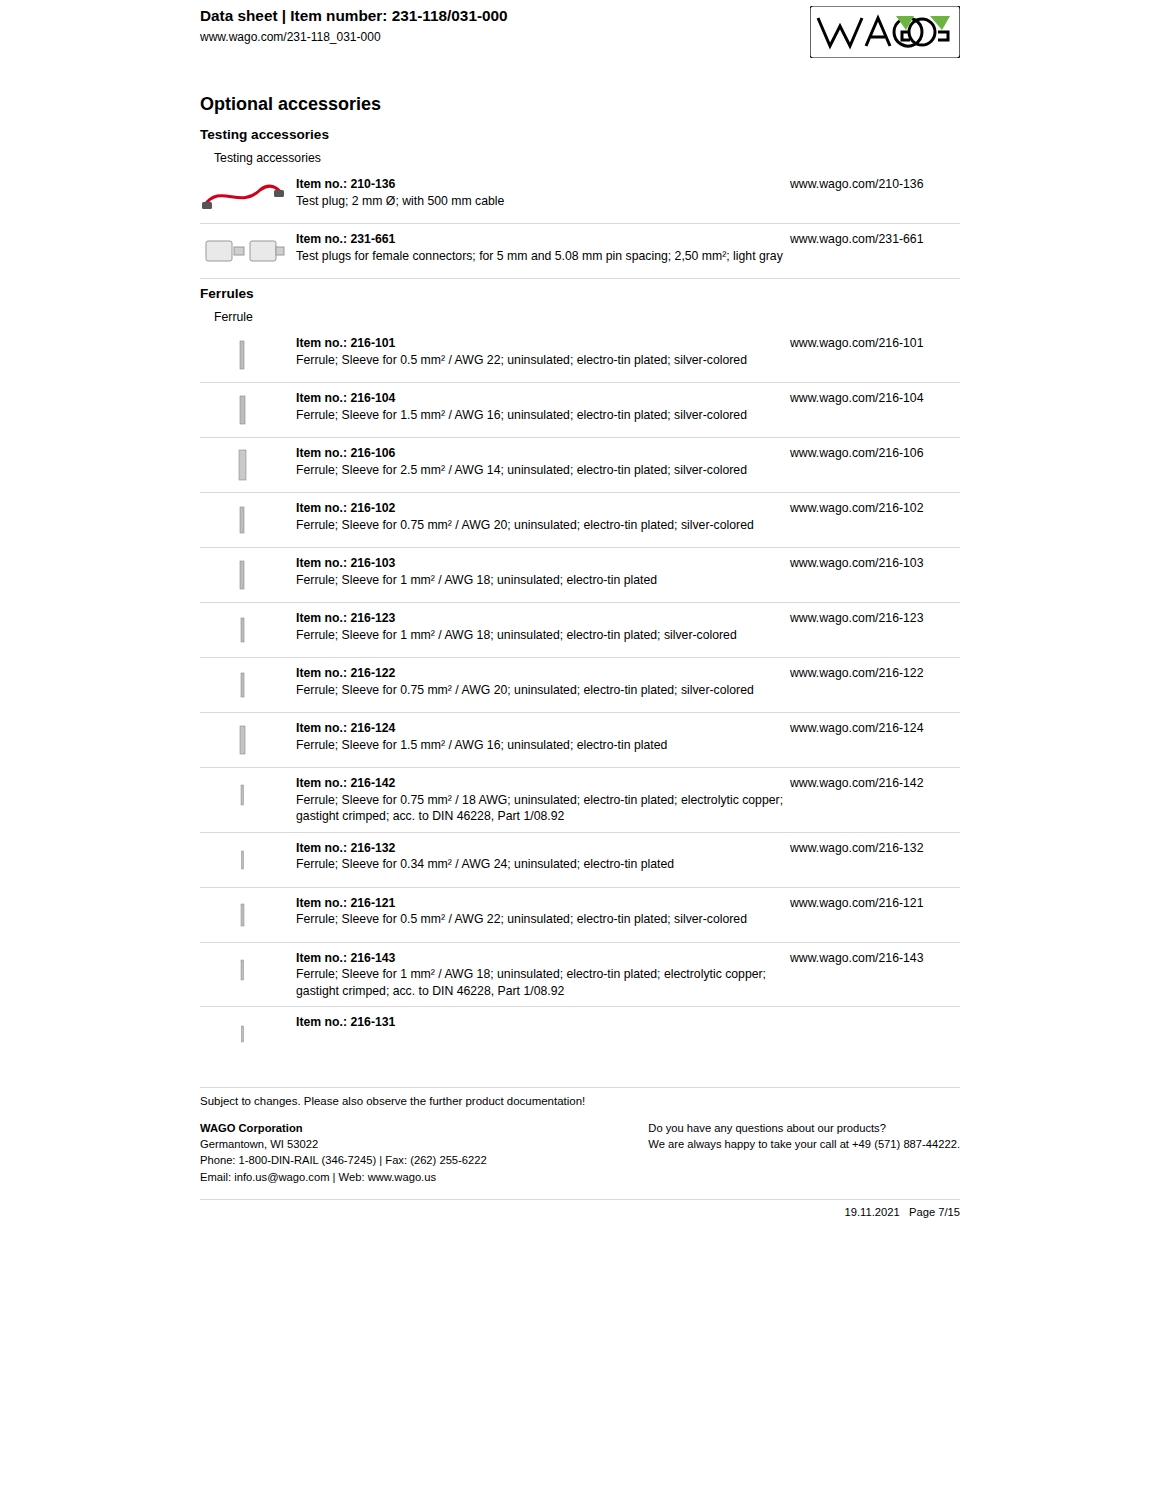Data sheet | Item number: 231-118/031-000
www.wago.com/231-118_031-000
Optional accessories
Testing accessories
Testing accessories
| | Item no.: 210-136 Test plug; 2 mm Ø; with 500 mm cable | www.wago.com/210-136 |
| | Item no.: 231-661 Test plugs for female connectors; for 5 mm and 5.08 mm pin spacing; 2,50 mm²; light gray | www.wago.com/231-661 |
Ferrules
Ferrule
| | Item no.: 216-101 Ferrule; Sleeve for 0.5 mm² / AWG 22; uninsulated; electro-tin plated; silver-colored | www.wago.com/216-101 |
| | Item no.: 216-104 Ferrule; Sleeve for 1.5 mm² / AWG 16; uninsulated; electro-tin plated; silver-colored | www.wago.com/216-104 |
| | Item no.: 216-106 Ferrule; Sleeve for 2.5 mm² / AWG 14; uninsulated; electro-tin plated; silver-colored | www.wago.com/216-106 |
| | Item no.: 216-102 Ferrule; Sleeve for 0.75 mm² / AWG 20; uninsulated; electro-tin plated; silver-colored | www.wago.com/216-102 |
| | Item no.: 216-103 Ferrule; Sleeve for 1 mm² / AWG 18; uninsulated; electro-tin plated | www.wago.com/216-103 |
| | Item no.: 216-123 Ferrule; Sleeve for 1 mm² / AWG 18; uninsulated; electro-tin plated; silver-colored | www.wago.com/216-123 |
| | Item no.: 216-122 Ferrule; Sleeve for 0.75 mm² / AWG 20; uninsulated; electro-tin plated; silver-colored | www.wago.com/216-122 |
| | Item no.: 216-124 Ferrule; Sleeve for 1.5 mm² / AWG 16; uninsulated; electro-tin plated | www.wago.com/216-124 |
| | Item no.: 216-142 Ferrule; Sleeve for 0.75 mm² / 18 AWG; uninsulated; electro-tin plated; electrolytic copper; gastight crimped; acc. to DIN 46228, Part 1/08.92 | www.wago.com/216-142 |
| | Item no.: 216-132 Ferrule; Sleeve for 0.34 mm² / AWG 24; uninsulated; electro-tin plated | www.wago.com/216-132 |
| | Item no.: 216-121 Ferrule; Sleeve for 0.5 mm² / AWG 22; uninsulated; electro-tin plated; silver-colored | www.wago.com/216-121 |
| | Item no.: 216-143 Ferrule; Sleeve for 1 mm² / AWG 18; uninsulated; electro-tin plated; electrolytic copper; gastight crimped; acc. to DIN 46228, Part 1/08.92 | www.wago.com/216-143 |
| | Item no.: 216-131 | |
Subject to changes. Please also observe the further product documentation!
WAGO Corporation
Germantown, WI 53022
Phone: 1-800-DIN-RAIL (346-7245) | Fax: (262) 255-6222
Email: info.us@wago.com | Web: www.wago.us
Do you have any questions about our products?
We are always happy to take your call at +49 (571) 887-44222.
19.11.2021 Page 7/15